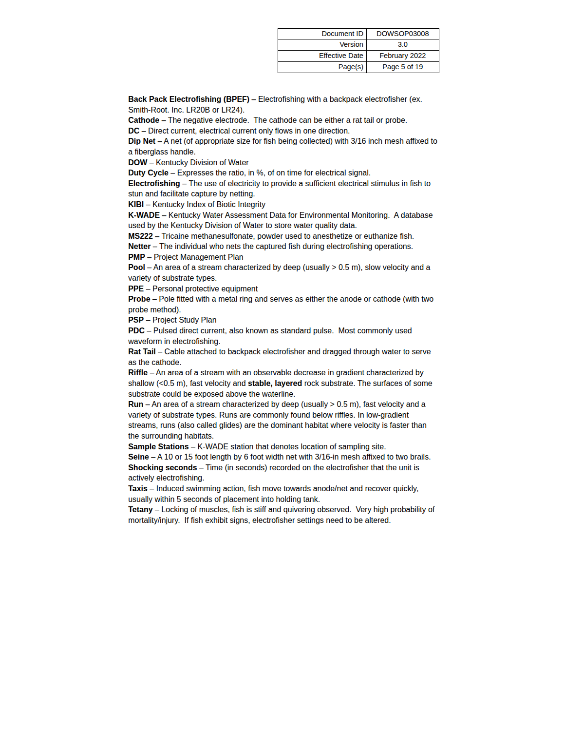| Document ID | DOWSOP03008 |
| Version | 3.0 |
| Effective Date | February 2022 |
| Page(s) | Page 5 of 19 |
Back Pack Electrofishing (BPEF) – Electrofishing with a backpack electrofisher (ex. Smith-Root. Inc. LR20B or LR24).
Cathode – The negative electrode. The cathode can be either a rat tail or probe.
DC – Direct current, electrical current only flows in one direction.
Dip Net – A net (of appropriate size for fish being collected) with 3/16 inch mesh affixed to a fiberglass handle.
DOW – Kentucky Division of Water
Duty Cycle – Expresses the ratio, in %, of on time for electrical signal.
Electrofishing – The use of electricity to provide a sufficient electrical stimulus in fish to stun and facilitate capture by netting.
KIBI – Kentucky Index of Biotic Integrity
K-WADE – Kentucky Water Assessment Data for Environmental Monitoring. A database used by the Kentucky Division of Water to store water quality data.
MS222 – Tricaine methanesulfonate, powder used to anesthetize or euthanize fish.
Netter – The individual who nets the captured fish during electrofishing operations.
PMP – Project Management Plan
Pool – An area of a stream characterized by deep (usually > 0.5 m), slow velocity and a variety of substrate types.
PPE – Personal protective equipment
Probe – Pole fitted with a metal ring and serves as either the anode or cathode (with two probe method).
PSP – Project Study Plan
PDC – Pulsed direct current, also known as standard pulse. Most commonly used waveform in electrofishing.
Rat Tail – Cable attached to backpack electrofisher and dragged through water to serve as the cathode.
Riffle – An area of a stream with an observable decrease in gradient characterized by shallow (<0.5 m), fast velocity and stable, layered rock substrate. The surfaces of some substrate could be exposed above the waterline.
Run – An area of a stream characterized by deep (usually > 0.5 m), fast velocity and a variety of substrate types. Runs are commonly found below riffles. In low-gradient streams, runs (also called glides) are the dominant habitat where velocity is faster than the surrounding habitats.
Sample Stations – K-WADE station that denotes location of sampling site.
Seine – A 10 or 15 foot length by 6 foot width net with 3/16-in mesh affixed to two brails.
Shocking seconds – Time (in seconds) recorded on the electrofisher that the unit is actively electrofishing.
Taxis – Induced swimming action, fish move towards anode/net and recover quickly, usually within 5 seconds of placement into holding tank.
Tetany – Locking of muscles, fish is stiff and quivering observed. Very high probability of mortality/injury. If fish exhibit signs, electrofisher settings need to be altered.